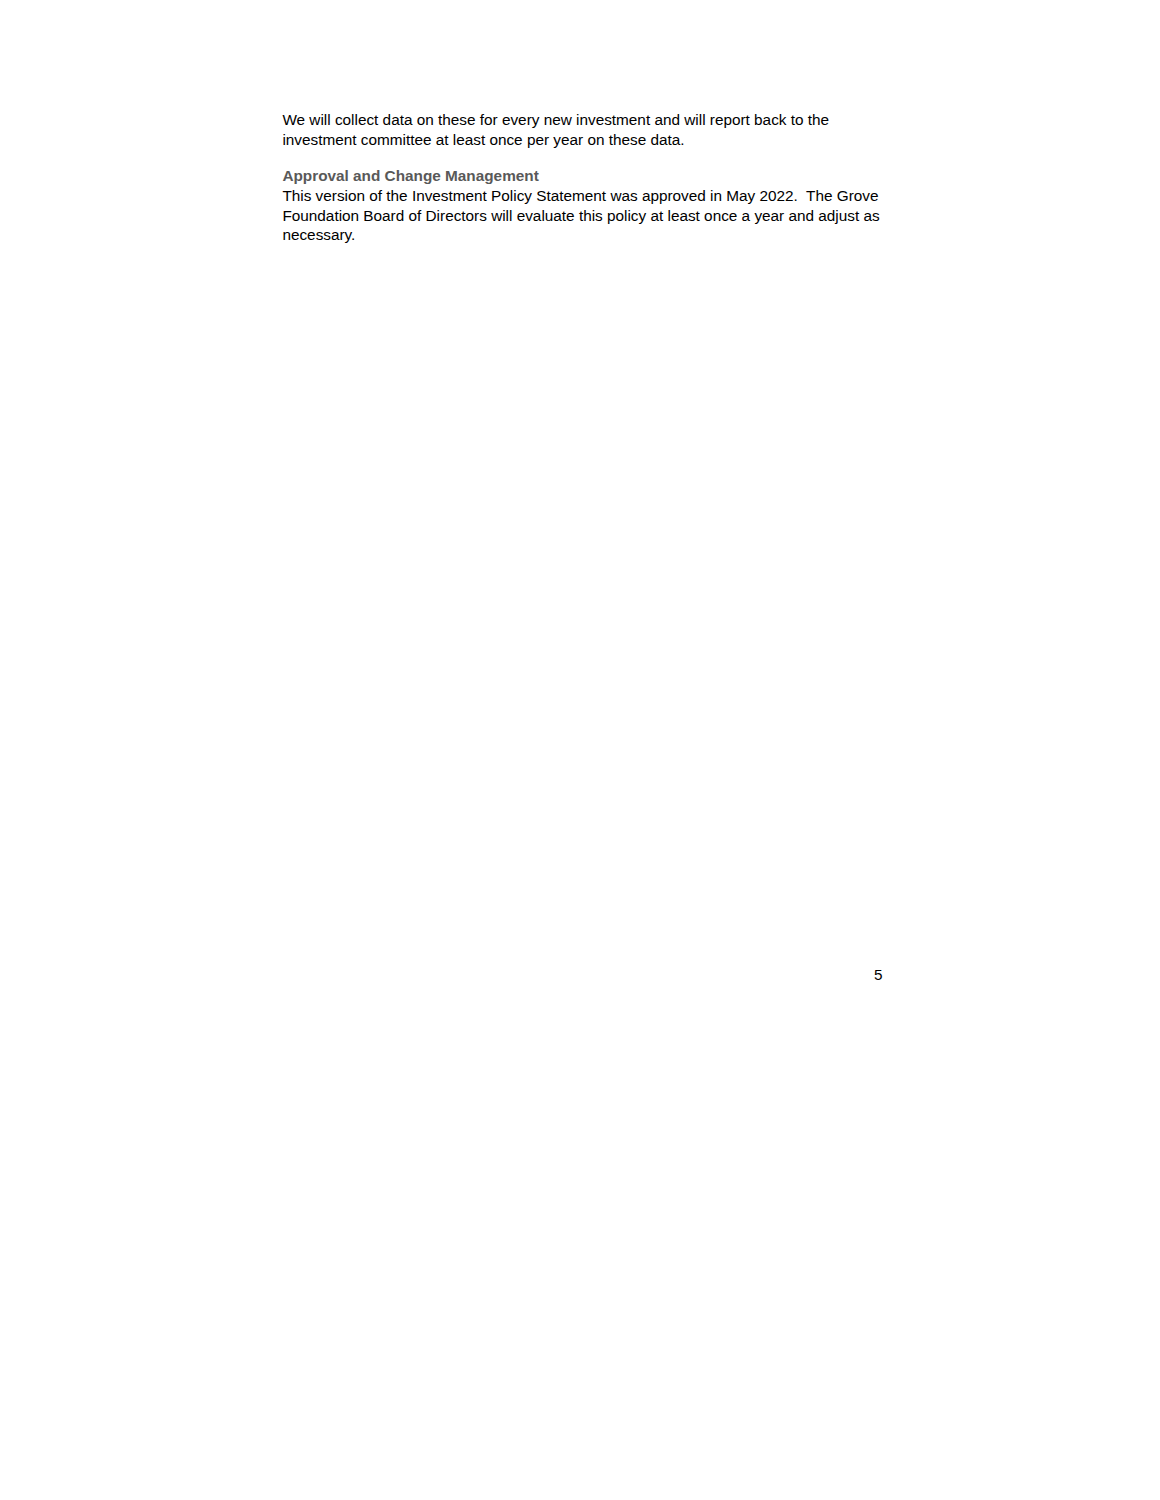We will collect data on these for every new investment and will report back to the investment committee at least once per year on these data.
Approval and Change Management
This version of the Investment Policy Statement was approved in May 2022. The Grove Foundation Board of Directors will evaluate this policy at least once a year and adjust as necessary.
5